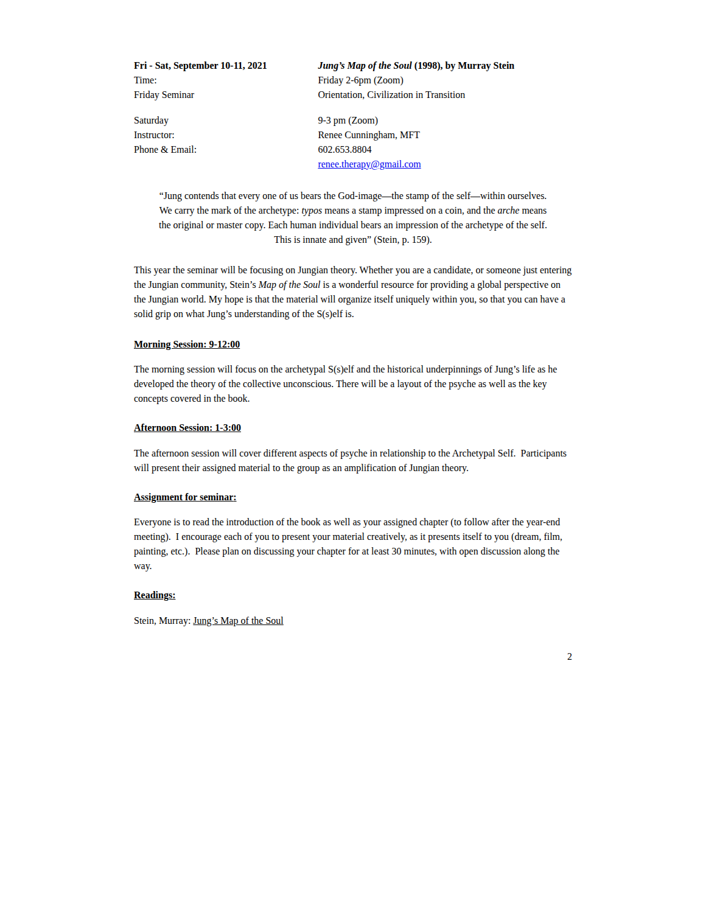| Fri - Sat, September 10-11, 2021 | Jung’s Map of the Soul (1998), by Murray Stein |
| Time: | Friday 2-6pm (Zoom) |
| Friday Seminar | Orientation, Civilization in Transition |
| Saturday | 9-3 pm (Zoom) |
| Instructor: | Renee Cunningham, MFT |
| Phone & Email: | 602.653.8804 |
| | renee.therapy@gmail.com |
“Jung contends that every one of us bears the God-image—the stamp of the self—within ourselves. We carry the mark of the archetype: typos means a stamp impressed on a coin, and the arche means the original or master copy. Each human individual bears an impression of the archetype of the self. This is innate and given” (Stein, p. 159).
This year the seminar will be focusing on Jungian theory. Whether you are a candidate, or someone just entering the Jungian community, Stein’s Map of the Soul is a wonderful resource for providing a global perspective on the Jungian world. My hope is that the material will organize itself uniquely within you, so that you can have a solid grip on what Jung’s understanding of the S(s)elf is.
Morning Session: 9-12:00
The morning session will focus on the archetypal S(s)elf and the historical underpinnings of Jung’s life as he developed the theory of the collective unconscious. There will be a layout of the psyche as well as the key concepts covered in the book.
Afternoon Session: 1-3:00
The afternoon session will cover different aspects of psyche in relationship to the Archetypal Self. Participants will present their assigned material to the group as an amplification of Jungian theory.
Assignment for seminar:
Everyone is to read the introduction of the book as well as your assigned chapter (to follow after the year-end meeting). I encourage each of you to present your material creatively, as it presents itself to you (dream, film, painting, etc.). Please plan on discussing your chapter for at least 30 minutes, with open discussion along the way.
Readings:
Stein, Murray: Jung’s Map of the Soul
2